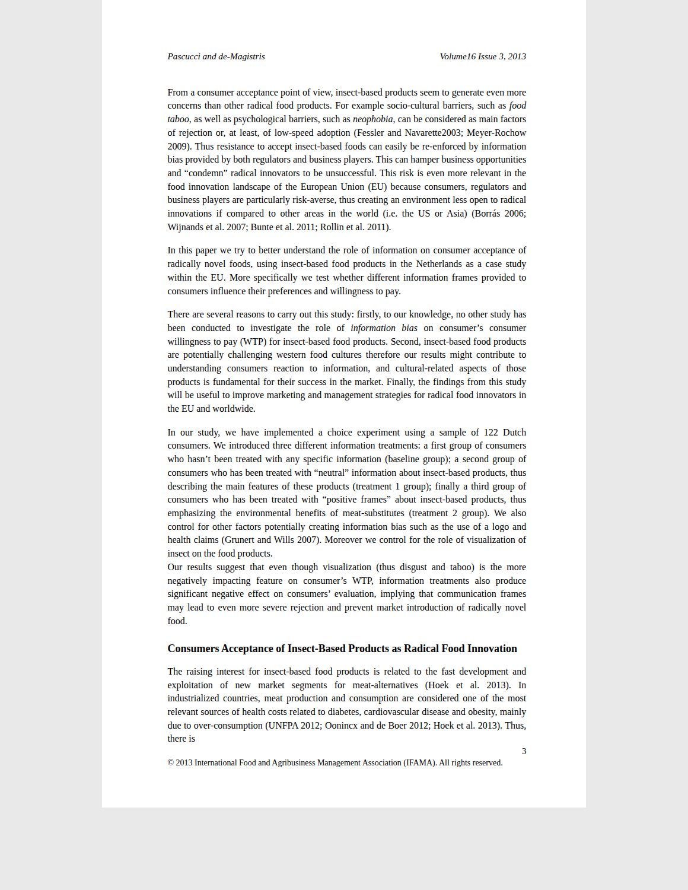Pascucci and de-Magistris Volume16 Issue 3, 2013
From a consumer acceptance point of view, insect-based products seem to generate even more concerns than other radical food products. For example socio-cultural barriers, such as food taboo, as well as psychological barriers, such as neophobia, can be considered as main factors of rejection or, at least, of low-speed adoption (Fessler and Navarette2003; Meyer-Rochow 2009). Thus resistance to accept insect-based foods can easily be re-enforced by information bias provided by both regulators and business players. This can hamper business opportunities and “condemn” radical innovators to be unsuccessful. This risk is even more relevant in the food innovation landscape of the European Union (EU) because consumers, regulators and business players are particularly risk-averse, thus creating an environment less open to radical innovations if compared to other areas in the world (i.e. the US or Asia) (Borrás 2006; Wijnands et al. 2007; Bunte et al. 2011; Rollin et al. 2011).
In this paper we try to better understand the role of information on consumer acceptance of radically novel foods, using insect-based food products in the Netherlands as a case study within the EU. More specifically we test whether different information frames provided to consumers influence their preferences and willingness to pay.
There are several reasons to carry out this study: firstly, to our knowledge, no other study has been conducted to investigate the role of information bias on consumer’s consumer willingness to pay (WTP) for insect-based food products. Second, insect-based food products are potentially challenging western food cultures therefore our results might contribute to understanding consumers reaction to information, and cultural-related aspects of those products is fundamental for their success in the market. Finally, the findings from this study will be useful to improve marketing and management strategies for radical food innovators in the EU and worldwide.
In our study, we have implemented a choice experiment using a sample of 122 Dutch consumers. We introduced three different information treatments: a first group of consumers who hasn’t been treated with any specific information (baseline group); a second group of consumers who has been treated with “neutral” information about insect-based products, thus describing the main features of these products (treatment 1 group); finally a third group of consumers who has been treated with “positive frames” about insect-based products, thus emphasizing the environmental benefits of meat-substitutes (treatment 2 group). We also control for other factors potentially creating information bias such as the use of a logo and health claims (Grunert and Wills 2007). Moreover we control for the role of visualization of insect on the food products.
Our results suggest that even though visualization (thus disgust and taboo) is the more negatively impacting feature on consumer’s WTP, information treatments also produce significant negative effect on consumers’ evaluation, implying that communication frames may lead to even more severe rejection and prevent market introduction of radically novel food.
Consumers Acceptance of Insect-Based Products as Radical Food Innovation
The raising interest for insect-based food products is related to the fast development and exploitation of new market segments for meat-alternatives (Hoek et al. 2013). In industrialized countries, meat production and consumption are considered one of the most relevant sources of health costs related to diabetes, cardiovascular disease and obesity, mainly due to over-consumption (UNFPA 2012; Oonincx and de Boer 2012; Hoek et al. 2013). Thus, there is
3 © 2013 International Food and Agribusiness Management Association (IFAMA). All rights reserved.